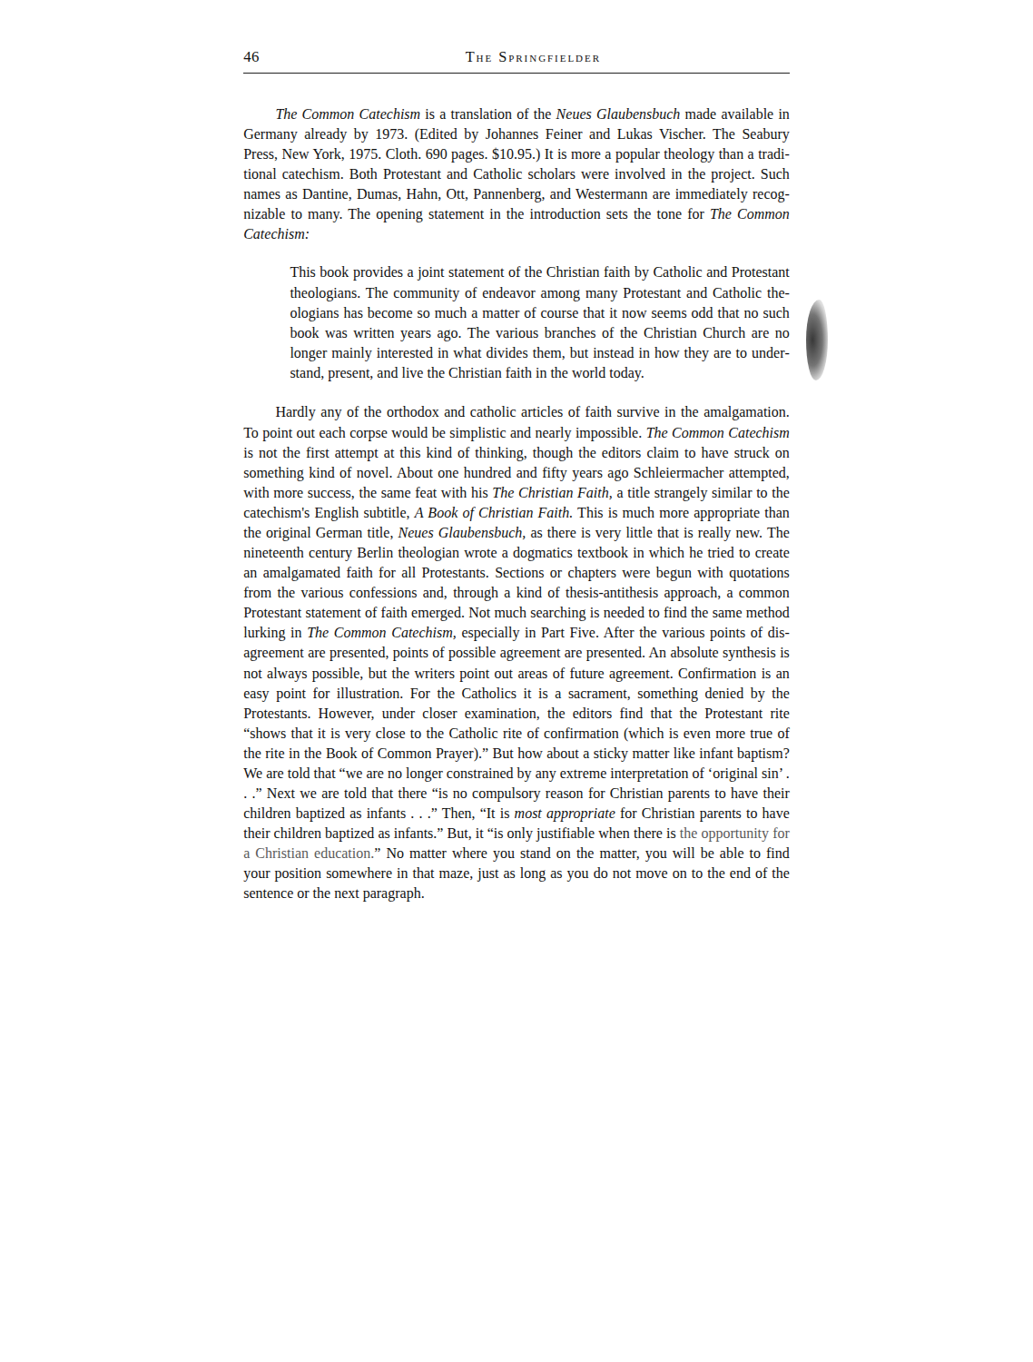46 The Springfielder
The Common Catechism is a translation of the Neues Glaubensbuch made available in Germany already by 1973. (Edited by Johannes Feiner and Lukas Vischer. The Seabury Press, New York, 1975. Cloth. 690 pages. $10.95.) It is more a popular theology than a traditional catechism. Both Protestant and Catholic scholars were involved in the project. Such names as Dantine, Dumas, Hahn, Ott, Pannenberg, and Westermann are immediately recognizable to many. The opening statement in the introduction sets the tone for The Common Catechism:
This book provides a joint statement of the Christian faith by Catholic and Protestant theologians. The community of endeavor among many Protestant and Catholic theologians has become so much a matter of course that it now seems odd that no such book was written years ago. The various branches of the Christian Church are no longer mainly interested in what divides them, but instead in how they are to understand, present, and live the Christian faith in the world today.
Hardly any of the orthodox and catholic articles of faith survive in the amalgamation. To point out each corpse would be simplistic and nearly impossible. The Common Catechism is not the first attempt at this kind of thinking, though the editors claim to have struck on something kind of novel. About one hundred and fifty years ago Schleiermacher attempted, with more success, the same feat with his The Christian Faith, a title strangely similar to the catechism's English subtitle, A Book of Christian Faith. This is much more appropriate than the original German title, Neues Glaubensbuch, as there is very little that is really new. The nineteenth century Berlin theologian wrote a dogmatics textbook in which he tried to create an amalgamated faith for all Protestants. Sections or chapters were begun with quotations from the various confessions and, through a kind of thesis-antithesis approach, a common Protestant statement of faith emerged. Not much searching is needed to find the same method lurking in The Common Catechism, especially in Part Five. After the various points of disagreement are presented, points of possible agreement are presented. An absolute synthesis is not always possible, but the writers point out areas of future agreement. Confirmation is an easy point for illustration. For the Catholics it is a sacrament, something denied by the Protestants. However, under closer examination, the editors find that the Protestant rite “shows that it is very close to the Catholic rite of confirmation (which is even more true of the rite in the Book of Common Prayer).” But how about a sticky matter like infant baptism? We are told that “we are no longer constrained by any extreme interpretation of ‘original sin’ . . .” Next we are told that there “is no compulsory reason for Christian parents to have their children baptized as infants . . .” Then, “It is most appropriate for Christian parents to have their children baptized as infants.” But, it “is only justifiable when there is the opportunity for a Christian education.” No matter where you stand on the matter, you will be able to find your position somewhere in that maze, just as long as you do not move on to the end of the sentence or the next paragraph.